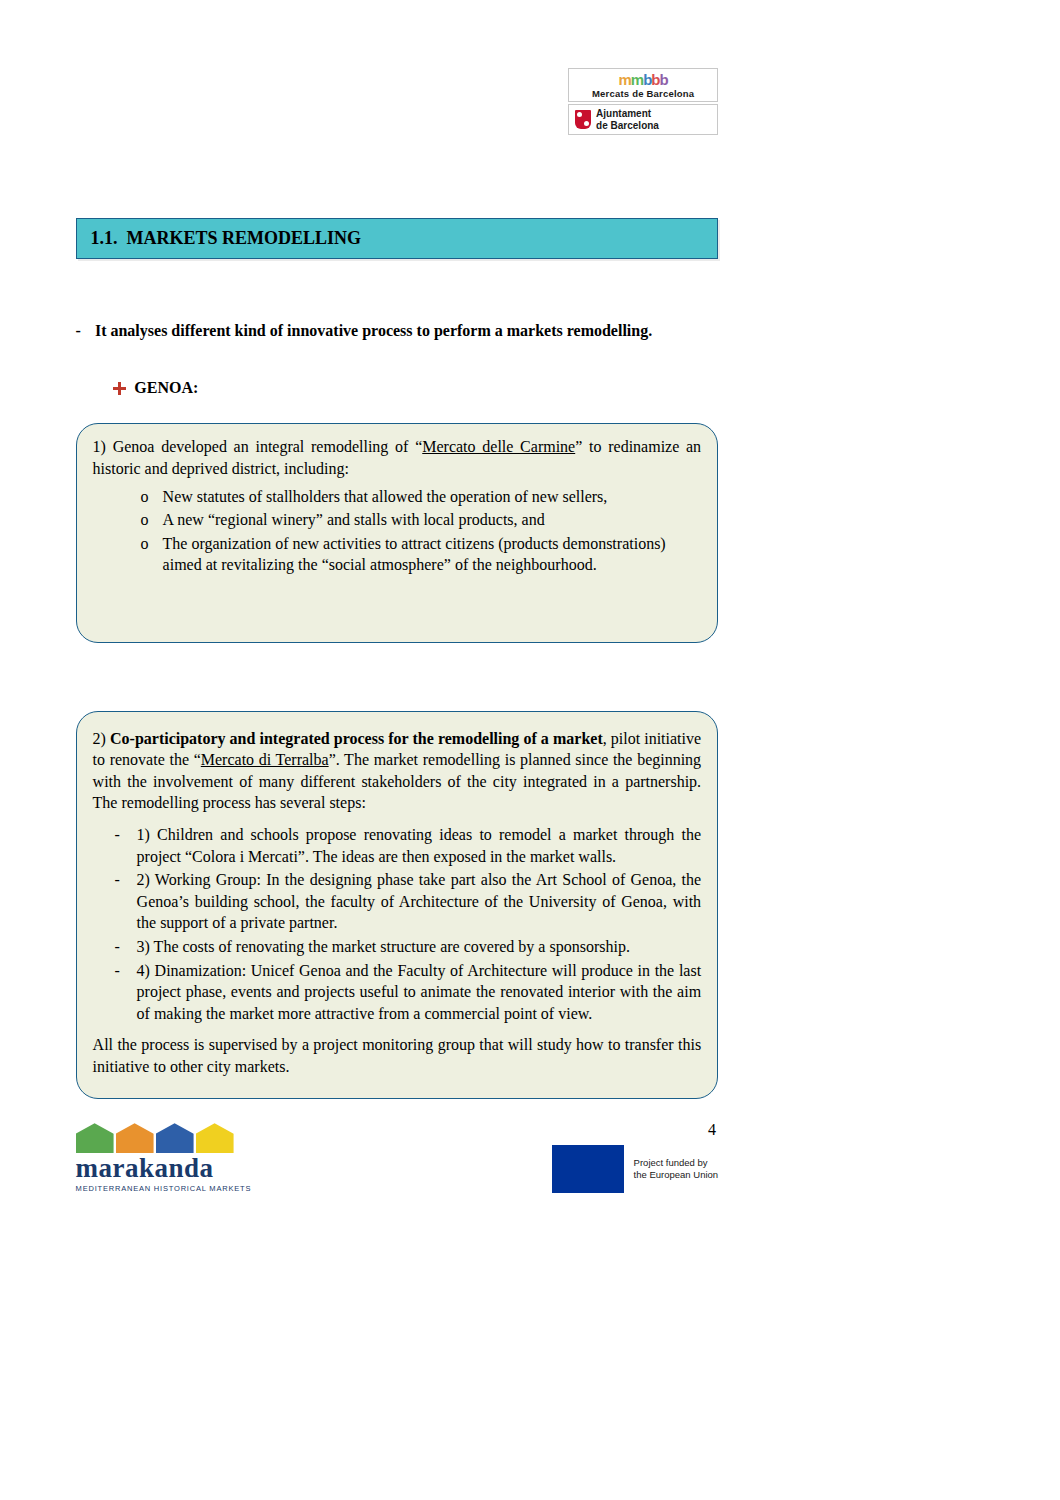mmbbb
Mercats de Barcelona
Ajuntament
de Barcelona
1.1. MARKETS REMODELLING
-It analyses different kind of innovative process to perform a markets remodelling.
GENOA:
1) Genoa developed an integral remodelling of “Mercato delle Carmine” to redinamize an historic and deprived district, including:
oNew statutes of stallholders that allowed the operation of new sellers,
oA new “regional winery” and stalls with local products, and
oThe organization of new activities to attract citizens (products demonstrations) aimed at revitalizing the “social atmosphere” of the neighbourhood.
2) Co-participatory and integrated process for the remodelling of a market, pilot initiative to renovate the “Mercato di Terralba”. The market remodelling is planned since the beginning with the involvement of many different stakeholders of the city integrated in a partnership. The remodelling process has several steps:
-1) Children and schools propose renovating ideas to remodel a market through the project “Colora i Mercati”. The ideas are then exposed in the market walls.
-2) Working Group: In the designing phase take part also the Art School of Genoa, the Genoa’s building school, the faculty of Architecture of the University of Genoa, with the support of a private partner.
-3) The costs of renovating the market structure are covered by a sponsorship.
-4) Dinamization: Unicef Genoa and the Faculty of Architecture will produce in the last project phase, events and projects useful to animate the renovated interior with the aim of making the market more attractive from a commercial point of view.
All the process is supervised by a project monitoring group that will study how to transfer this initiative to other city markets.
marakanda
Mediterranean Historical Markets
4
Project funded by
the European Union